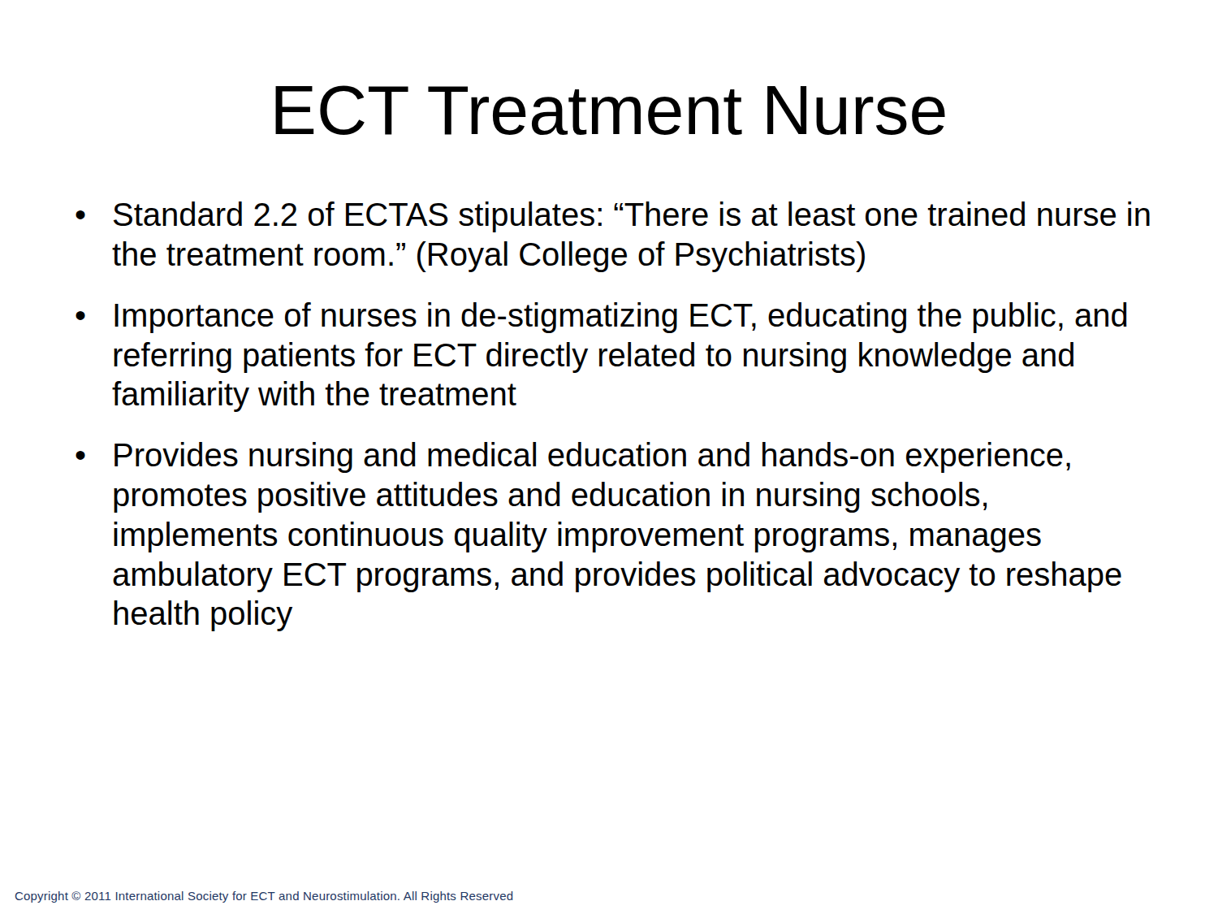ECT Treatment Nurse
Standard 2.2 of ECTAS stipulates: “There is at least one trained nurse in the treatment room.” (Royal College of Psychiatrists)
Importance of nurses in de-stigmatizing ECT, educating the public, and referring patients for ECT directly related to nursing knowledge and familiarity with the treatment
Provides nursing and medical education and hands-on experience, promotes positive attitudes and education in nursing schools, implements continuous quality improvement programs, manages ambulatory ECT programs, and provides political advocacy to reshape health policy
Copyright © 2011 International Society for ECT and Neurostimulation. All Rights Reserved